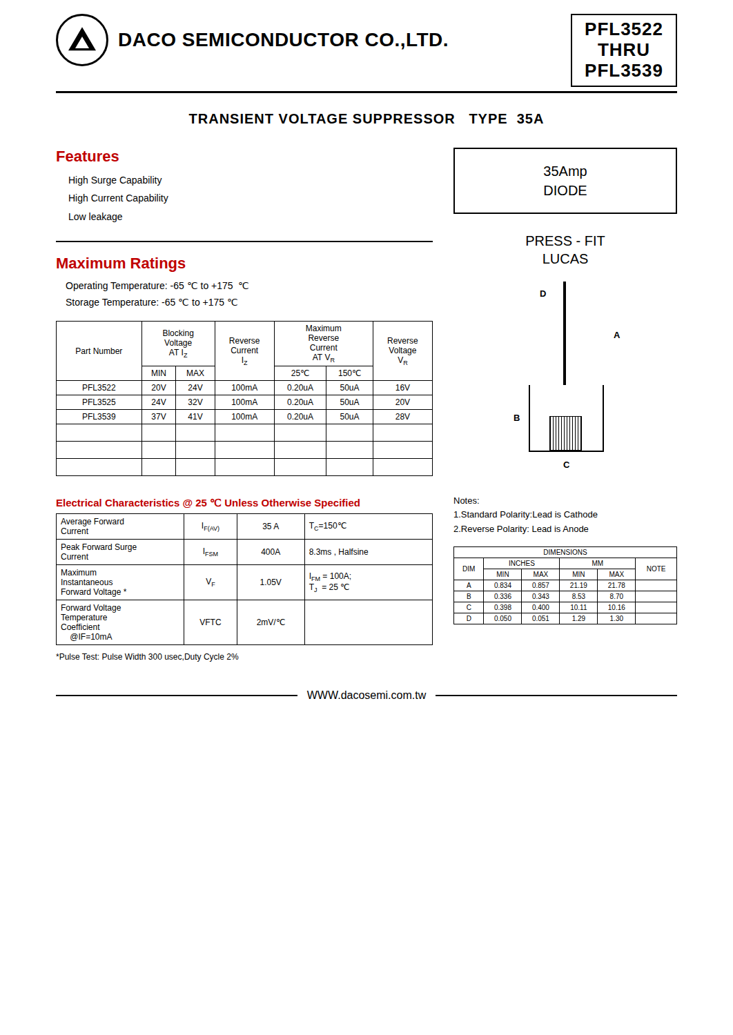DACO SEMICONDUCTOR CO.,LTD.
PFL3522
THRU
PFL3539
TRANSIENT VOLTAGE SUPPRESSOR TYPE 35A
Features
High Surge Capability
High Current Capability
Low leakage
Maximum Ratings
Operating Temperature: -65 ℃ to +175 ℃
Storage Temperature: -65 ℃ to +175 ℃
| Part Number | Blocking Voltage AT I Z | Reverse Current I Z | Maximum Reverse Current AT V R | Reverse Voltage V R |
| --- | --- | --- | --- | --- |
| MIN | MAX | 25℃ | 150℃ |
| PFL3522 | 20V | 24V | 100mA | 0.20uA | 50uA | 16V |
| PFL3525 | 24V | 32V | 100mA | 0.20uA | 50uA | 20V |
| PFL3539 | 37V | 41V | 100mA | 0.20uA | 50uA | 28V |
Electrical Characteristics @ 25 ℃ Unless Otherwise Specified
| Average Forward Current | I F(AV) | 35 A | T C =150℃ |
| Peak Forward Surge Current | I FSM | 400A | 8.3ms , Halfsine |
| Maximum Instantaneous Forward Voltage * | V F | 1.05V | I FM = 100A; T J = 25 ℃ |
| Forward Voltage Temperature Coefficient @IF=10mA | VFTC | 2mV/℃ | |
*Pulse Test: Pulse Width 300 usec,Duty Cycle 2%
35Amp
DIODE
PRESS - FIT
LUCAS
D A B C
Notes:
1.Standard Polarity:Lead is Cathode
2.Reverse Polarity: Lead is Anode
| DIMENSIONS |
| --- |
| DIM | INCHES | MM | NOTE |
| MIN | MAX | MIN | MAX |
| A | 0.834 | 0.857 | 21.19 | 21.78 | |
| B | 0.336 | 0.343 | 8.53 | 8.70 | |
| C | 0.398 | 0.400 | 10.11 | 10.16 | |
| D | 0.050 | 0.051 | 1.29 | 1.30 | |
WWW.dacosemi.com.tw